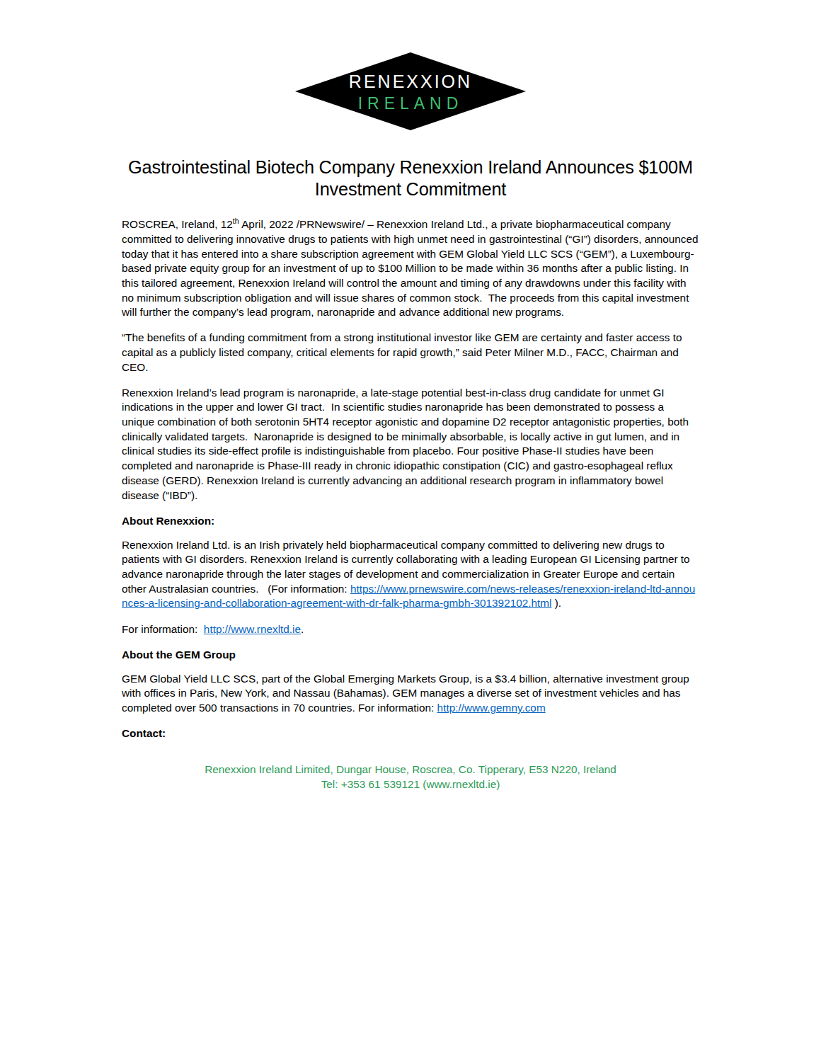RENEXXION IRELAND
Gastrointestinal Biotech Company Renexxion Ireland Announces $100M Investment Commitment
ROSCREA, Ireland, 12th April, 2022 /PRNewswire/ – Renexxion Ireland Ltd., a private biopharmaceutical company committed to delivering innovative drugs to patients with high unmet need in gastrointestinal (“GI”) disorders, announced today that it has entered into a share subscription agreement with GEM Global Yield LLC SCS (“GEM”), a Luxembourg-based private equity group for an investment of up to $100 Million to be made within 36 months after a public listing. In this tailored agreement, Renexxion Ireland will control the amount and timing of any drawdowns under this facility with no minimum subscription obligation and will issue shares of common stock. The proceeds from this capital investment will further the company’s lead program, naronapride and advance additional new programs.
“The benefits of a funding commitment from a strong institutional investor like GEM are certainty and faster access to capital as a publicly listed company, critical elements for rapid growth,” said Peter Milner M.D., FACC, Chairman and CEO.
Renexxion Ireland’s lead program is naronapride, a late-stage potential best-in-class drug candidate for unmet GI indications in the upper and lower GI tract. In scientific studies naronapride has been demonstrated to possess a unique combination of both serotonin 5HT4 receptor agonistic and dopamine D2 receptor antagonistic properties, both clinically validated targets. Naronapride is designed to be minimally absorbable, is locally active in gut lumen, and in clinical studies its side-effect profile is indistinguishable from placebo. Four positive Phase-II studies have been completed and naronapride is Phase-III ready in chronic idiopathic constipation (CIC) and gastro-esophageal reflux disease (GERD). Renexxion Ireland is currently advancing an additional research program in inflammatory bowel disease (“IBD”).
About Renexxion:
Renexxion Ireland Ltd. is an Irish privately held biopharmaceutical company committed to delivering new drugs to patients with GI disorders. Renexxion Ireland is currently collaborating with a leading European GI Licensing partner to advance naronapride through the later stages of development and commercialization in Greater Europe and certain other Australasian countries. (For information: https://www.prnewswire.com/news-releases/renexxion-ireland-ltd-announces-a-licensing-and-collaboration-agreement-with-dr-falk-pharma-gmbh-301392102.html ).
For information: http://www.rnexltd.ie.
About the GEM Group
GEM Global Yield LLC SCS, part of the Global Emerging Markets Group, is a $3.4 billion, alternative investment group with offices in Paris, New York, and Nassau (Bahamas). GEM manages a diverse set of investment vehicles and has completed over 500 transactions in 70 countries. For information: http://www.gemny.com
Contact:
Renexxion Ireland Limited, Dungar House, Roscrea, Co. Tipperary, E53 N220, Ireland
Tel: +353 61 539121 (www.rnexltd.ie)